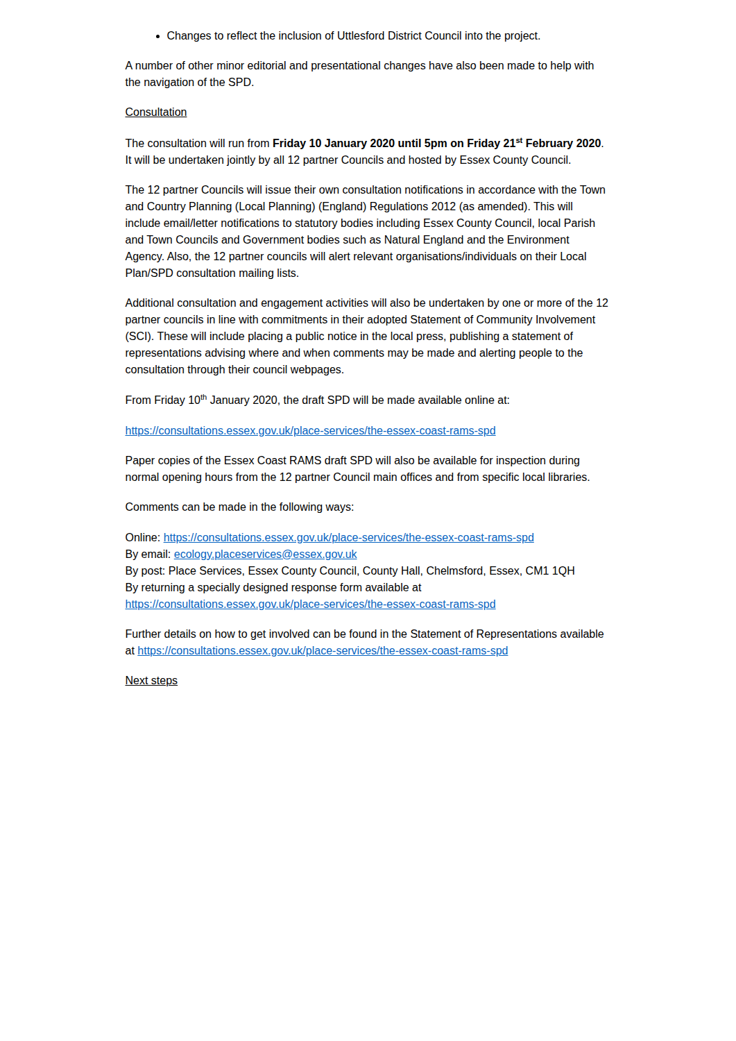Changes to reflect the inclusion of Uttlesford District Council into the project.
A number of other minor editorial and presentational changes have also been made to help with the navigation of the SPD.
Consultation
The consultation will run from Friday 10 January 2020 until 5pm on Friday 21st February 2020. It will be undertaken jointly by all 12 partner Councils and hosted by Essex County Council.
The 12 partner Councils will issue their own consultation notifications in accordance with the Town and Country Planning (Local Planning) (England) Regulations 2012 (as amended). This will include email/letter notifications to statutory bodies including Essex County Council, local Parish and Town Councils and Government bodies such as Natural England and the Environment Agency. Also, the 12 partner councils will alert relevant organisations/individuals on their Local Plan/SPD consultation mailing lists.
Additional consultation and engagement activities will also be undertaken by one or more of the 12 partner councils in line with commitments in their adopted Statement of Community Involvement (SCI). These will include placing a public notice in the local press, publishing a statement of representations advising where and when comments may be made and alerting people to the consultation through their council webpages.
From Friday 10th January 2020, the draft SPD will be made available online at:
https://consultations.essex.gov.uk/place-services/the-essex-coast-rams-spd
Paper copies of the Essex Coast RAMS draft SPD will also be available for inspection during normal opening hours from the 12 partner Council main offices and from specific local libraries.
Comments can be made in the following ways:
Online: https://consultations.essex.gov.uk/place-services/the-essex-coast-rams-spd
By email: ecology.placeservices@essex.gov.uk
By post: Place Services, Essex County Council, County Hall, Chelmsford, Essex, CM1 1QH
By returning a specially designed response form available at
https://consultations.essex.gov.uk/place-services/the-essex-coast-rams-spd
Further details on how to get involved can be found in the Statement of Representations available at https://consultations.essex.gov.uk/place-services/the-essex-coast-rams-spd
Next steps